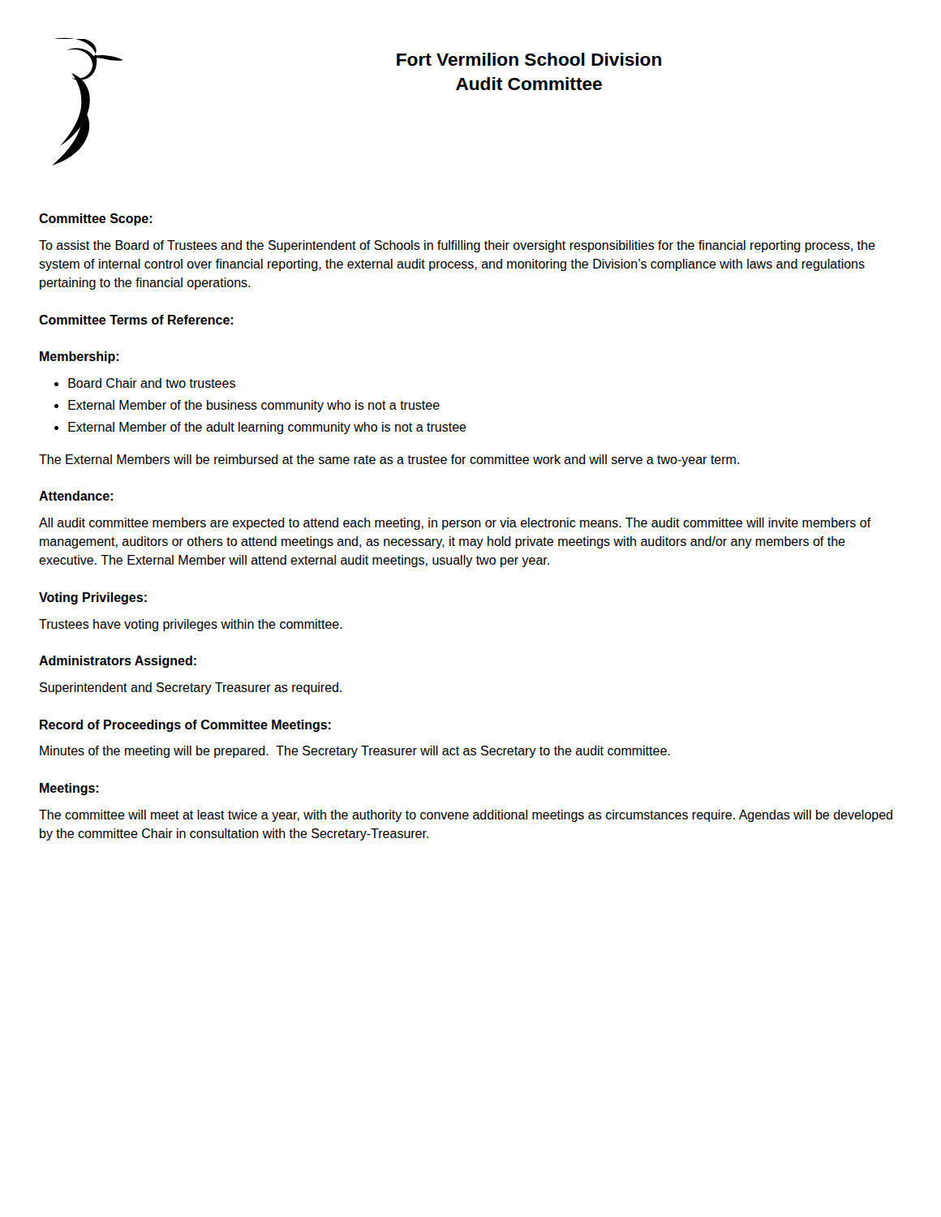Fort Vermilion School Division
Audit Committee
Committee Scope:
To assist the Board of Trustees and the Superintendent of Schools in fulfilling their oversight responsibilities for the financial reporting process, the system of internal control over financial reporting, the external audit process, and monitoring the Division’s compliance with laws and regulations pertaining to the financial operations.
Committee Terms of Reference:
Membership:
Board Chair and two trustees
External Member of the business community who is not a trustee
External Member of the adult learning community who is not a trustee
The External Members will be reimbursed at the same rate as a trustee for committee work and will serve a two-year term.
Attendance:
All audit committee members are expected to attend each meeting, in person or via electronic means. The audit committee will invite members of management, auditors or others to attend meetings and, as necessary, it may hold private meetings with auditors and/or any members of the executive. The External Member will attend external audit meetings, usually two per year.
Voting Privileges:
Trustees have voting privileges within the committee.
Administrators Assigned:
Superintendent and Secretary Treasurer as required.
Record of Proceedings of Committee Meetings:
Minutes of the meeting will be prepared. The Secretary Treasurer will act as Secretary to the audit committee.
Meetings:
The committee will meet at least twice a year, with the authority to convene additional meetings as circumstances require. Agendas will be developed by the committee Chair in consultation with the Secretary-Treasurer.